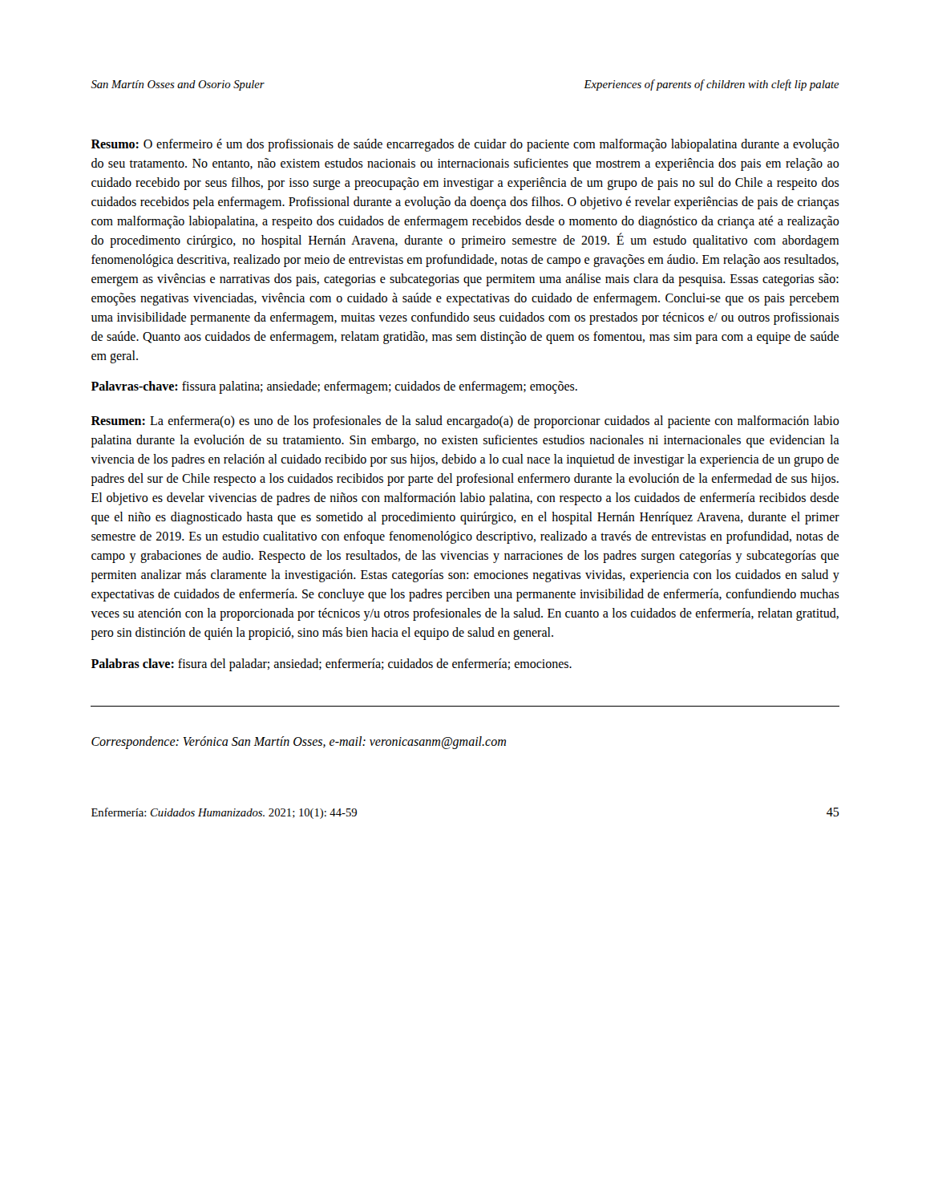San Martín Osses and Osorio Spuler Experiences of parents of children with cleft lip palate
Resumo: O enfermeiro é um dos profissionais de saúde encarregados de cuidar do paciente com malformação labiopalatina durante a evolução do seu tratamento. No entanto, não existem estudos nacionais ou internacionais suficientes que mostrem a experiência dos pais em relação ao cuidado recebido por seus filhos, por isso surge a preocupação em investigar a experiência de um grupo de pais no sul do Chile a respeito dos cuidados recebidos pela enfermagem. Profissional durante a evolução da doença dos filhos. O objetivo é revelar experiências de pais de crianças com malformação labiopalatina, a respeito dos cuidados de enfermagem recebidos desde o momento do diagnóstico da criança até a realização do procedimento cirúrgico, no hospital Hernán Aravena, durante o primeiro semestre de 2019. É um estudo qualitativo com abordagem fenomenológica descritiva, realizado por meio de entrevistas em profundidade, notas de campo e gravações em áudio. Em relação aos resultados, emergem as vivências e narrativas dos pais, categorias e subcategorias que permitem uma análise mais clara da pesquisa. Essas categorias são: emoções negativas vivenciadas, vivência com o cuidado à saúde e expectativas do cuidado de enfermagem. Conclui-se que os pais percebem uma invisibilidade permanente da enfermagem, muitas vezes confundido seus cuidados com os prestados por técnicos e/ ou outros profissionais de saúde. Quanto aos cuidados de enfermagem, relatam gratidão, mas sem distinção de quem os fomentou, mas sim para com a equipe de saúde em geral.
Palavras-chave: fissura palatina; ansiedade; enfermagem; cuidados de enfermagem; emoções.
Resumen: La enfermera(o) es uno de los profesionales de la salud encargado(a) de proporcionar cuidados al paciente con malformación labio palatina durante la evolución de su tratamiento. Sin embargo, no existen suficientes estudios nacionales ni internacionales que evidencian la vivencia de los padres en relación al cuidado recibido por sus hijos, debido a lo cual nace la inquietud de investigar la experiencia de un grupo de padres del sur de Chile respecto a los cuidados recibidos por parte del profesional enfermero durante la evolución de la enfermedad de sus hijos. El objetivo es develar vivencias de padres de niños con malformación labio palatina, con respecto a los cuidados de enfermería recibidos desde que el niño es diagnosticado hasta que es sometido al procedimiento quirúrgico, en el hospital Hernán Henríquez Aravena, durante el primer semestre de 2019. Es un estudio cualitativo con enfoque fenomenológico descriptivo, realizado a través de entrevistas en profundidad, notas de campo y grabaciones de audio. Respecto de los resultados, de las vivencias y narraciones de los padres surgen categorías y subcategorías que permiten analizar más claramente la investigación. Estas categorías son: emociones negativas vividas, experiencia con los cuidados en salud y expectativas de cuidados de enfermería. Se concluye que los padres perciben una permanente invisibilidad de enfermería, confundiendo muchas veces su atención con la proporcionada por técnicos y/u otros profesionales de la salud. En cuanto a los cuidados de enfermería, relatan gratitud, pero sin distinción de quién la propició, sino más bien hacia el equipo de salud en general.
Palabras clave: fisura del paladar; ansiedad; enfermería; cuidados de enfermería; emociones.
Correspondence: Verónica San Martín Osses, e-mail: veronicasanm@gmail.com
Enfermería: Cuidados Humanizados. 2021; 10(1): 44-59 45